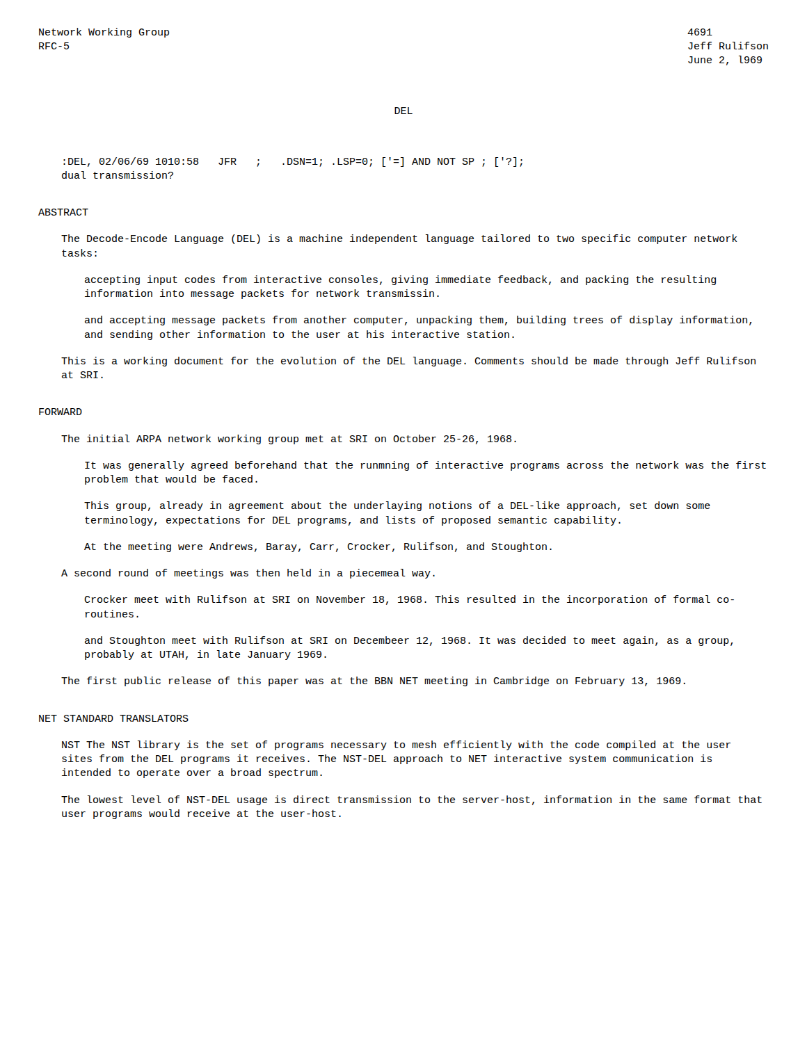Network Working Group
RFC-5
4691
Jeff Rulifson
June 2, l969
DEL
:DEL, 02/06/69 1010:58   JFR   ;   .DSN=1; .LSP=0; ['=] AND NOT SP ; ['?];
dual transmission?
ABSTRACT
The Decode-Encode Language (DEL) is a machine independent language tailored to two specific computer network tasks:
accepting input codes from interactive consoles, giving immediate feedback, and packing the resulting information into message packets for network transmissin.
and accepting message packets from another computer, unpacking them, building trees of display information, and sending other information to the user at his interactive station.
This is a working document for the evolution of the DEL language. Comments should be made through Jeff Rulifson at SRI.
FORWARD
The initial ARPA network working group met at SRI on October 25-26, 1968.
It was generally agreed beforehand that the runmning of interactive programs across the network was the first problem that would be faced.
This group, already in agreement about the underlaying notions of a DEL-like approach, set down some terminology, expectations for DEL programs, and lists of proposed semantic capability.
At the meeting were Andrews, Baray, Carr, Crocker, Rulifson, and Stoughton.
A second round of meetings was then held in a piecemeal way.
Crocker meet with Rulifson at SRI on November 18, 1968. This resulted in the incorporation of formal co-routines.
and Stoughton meet with Rulifson at SRI on Decembeer 12, 1968. It was decided to meet again, as a group, probably at UTAH, in late January 1969.
The first public release of this paper was at the BBN NET meeting in Cambridge on February 13, 1969.
NET STANDARD TRANSLATORS
NST The NST library is the set of programs necessary to mesh efficiently with the code compiled at the user sites from the DEL programs it receives. The NST-DEL approach to NET interactive system communication is intended to operate over a broad spectrum.
The lowest level of NST-DEL usage is direct transmission to the server-host, information in the same format that user programs would receive at the user-host.